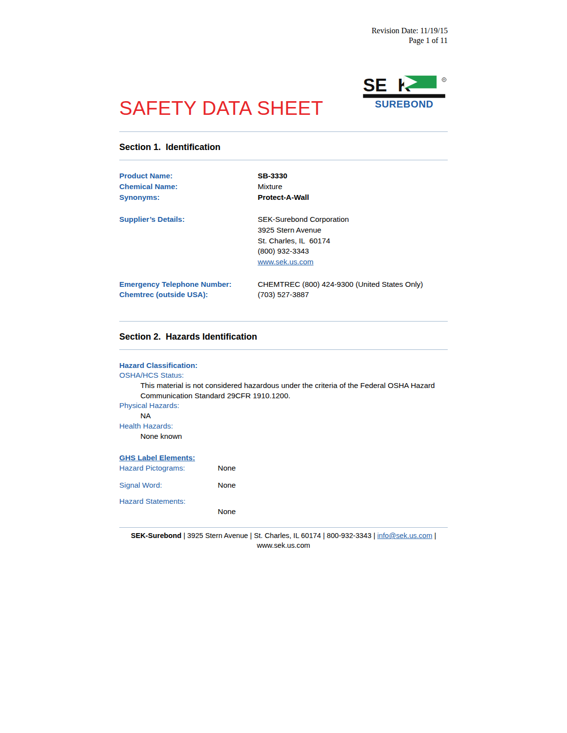Revision Date: 11/19/15
Page 1 of 11
SAFETY DATA SHEET
SE K R SUREBOND
Section 1. Identification
| Product Name: | SB-3330 |
| Chemical Name: | Mixture |
| Synonyms: | Protect-A-Wall |
| Supplier’s Details: | SEK-Surebond Corporation |
| | 3925 Stern Avenue |
| | St. Charles, IL 60174 |
| | (800) 932-3343 |
| | www.sek.us.com |
| Emergency Telephone Number: | CHEMTREC (800) 424-9300 (United States Only) |
| Chemtrec (outside USA): | (703) 527-3887 |
Section 2. Hazards Identification
Hazard Classification:
OSHA/HCS Status:
This material is not considered hazardous under the criteria of the Federal OSHA Hazard Communication Standard 29CFR 1910.1200.
Physical Hazards:
NA
Health Hazards:
None known
GHS Label Elements:
| Hazard Pictograms: | None |
| Signal Word: | None |
Hazard Statements:
None
SEK-Surebond | 3925 Stern Avenue | St. Charles, IL 60174 | 800-932-3343 | info@sek.us.com | www.sek.us.com